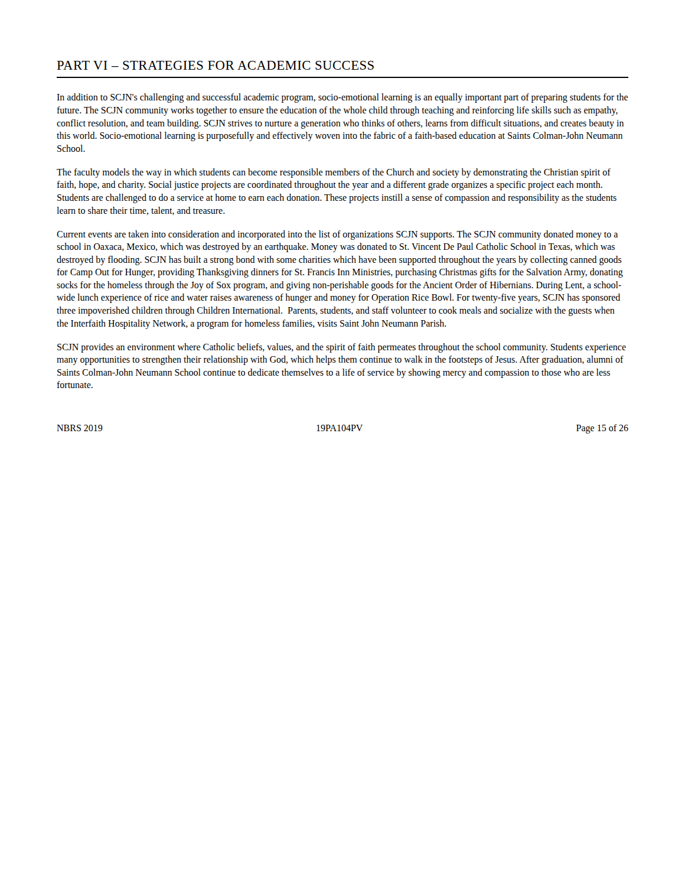PART VI – STRATEGIES FOR ACADEMIC SUCCESS
In addition to SCJN's challenging and successful academic program, socio-emotional learning is an equally important part of preparing students for the future. The SCJN community works together to ensure the education of the whole child through teaching and reinforcing life skills such as empathy, conflict resolution, and team building. SCJN strives to nurture a generation who thinks of others, learns from difficult situations, and creates beauty in this world. Socio-emotional learning is purposefully and effectively woven into the fabric of a faith-based education at Saints Colman-John Neumann School.
The faculty models the way in which students can become responsible members of the Church and society by demonstrating the Christian spirit of faith, hope, and charity. Social justice projects are coordinated throughout the year and a different grade organizes a specific project each month. Students are challenged to do a service at home to earn each donation. These projects instill a sense of compassion and responsibility as the students learn to share their time, talent, and treasure.
Current events are taken into consideration and incorporated into the list of organizations SCJN supports. The SCJN community donated money to a school in Oaxaca, Mexico, which was destroyed by an earthquake. Money was donated to St. Vincent De Paul Catholic School in Texas, which was destroyed by flooding. SCJN has built a strong bond with some charities which have been supported throughout the years by collecting canned goods for Camp Out for Hunger, providing Thanksgiving dinners for St. Francis Inn Ministries, purchasing Christmas gifts for the Salvation Army, donating socks for the homeless through the Joy of Sox program, and giving non-perishable goods for the Ancient Order of Hibernians. During Lent, a school-wide lunch experience of rice and water raises awareness of hunger and money for Operation Rice Bowl. For twenty-five years, SCJN has sponsored three impoverished children through Children International. Parents, students, and staff volunteer to cook meals and socialize with the guests when the Interfaith Hospitality Network, a program for homeless families, visits Saint John Neumann Parish.
SCJN provides an environment where Catholic beliefs, values, and the spirit of faith permeates throughout the school community. Students experience many opportunities to strengthen their relationship with God, which helps them continue to walk in the footsteps of Jesus. After graduation, alumni of Saints Colman-John Neumann School continue to dedicate themselves to a life of service by showing mercy and compassion to those who are less fortunate.
NBRS 2019 19PA104PV Page 15 of 26